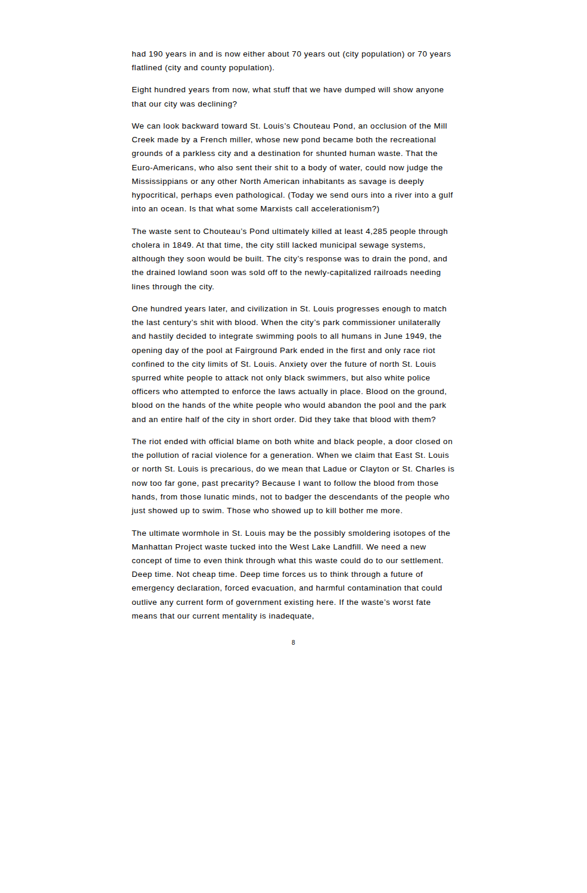had 190 years in and is now either about 70 years out (city population) or 70 years flatlined (city and county population).
Eight hundred years from now, what stuff that we have dumped will show anyone that our city was declining?
We can look backward toward St. Louis’s Chouteau Pond, an occlusion of the Mill Creek made by a French miller, whose new pond became both the recreational grounds of a parkless city and a destination for shunted human waste. That the Euro-Americans, who also sent their shit to a body of water, could now judge the Mississippians or any other North American inhabitants as savage is deeply hypocritical, perhaps even pathological. (Today we send ours into a river into a gulf into an ocean. Is that what some Marxists call accelerationism?)
The waste sent to Chouteau’s Pond ultimately killed at least 4,285 people through cholera in 1849. At that time, the city still lacked municipal sewage systems, although they soon would be built. The city’s response was to drain the pond, and the drained lowland soon was sold off to the newly-capitalized railroads needing lines through the city.
One hundred years later, and civilization in St. Louis progresses enough to match the last century’s shit with blood. When the city’s park commissioner unilaterally and hastily decided to integrate swimming pools to all humans in June 1949, the opening day of the pool at Fairground Park ended in the first and only race riot confined to the city limits of St. Louis. Anxiety over the future of north St. Louis spurred white people to attack not only black swimmers, but also white police officers who attempted to enforce the laws actually in place. Blood on the ground, blood on the hands of the white people who would abandon the pool and the park and an entire half of the city in short order. Did they take that blood with them?
The riot ended with official blame on both white and black people, a door closed on the pollution of racial violence for a generation. When we claim that East St. Louis or north St. Louis is precarious, do we mean that Ladue or Clayton or St. Charles is now too far gone, past precarity? Because I want to follow the blood from those hands, from those lunatic minds, not to badger the descendants of the people who just showed up to swim. Those who showed up to kill bother me more.
The ultimate wormhole in St. Louis may be the possibly smoldering isotopes of the Manhattan Project waste tucked into the West Lake Landfill. We need a new concept of time to even think through what this waste could do to our settlement. Deep time. Not cheap time. Deep time forces us to think through a future of emergency declaration, forced evacuation, and harmful contamination that could outlive any current form of government existing here. If the waste’s worst fate means that our current mentality is inadequate,
8